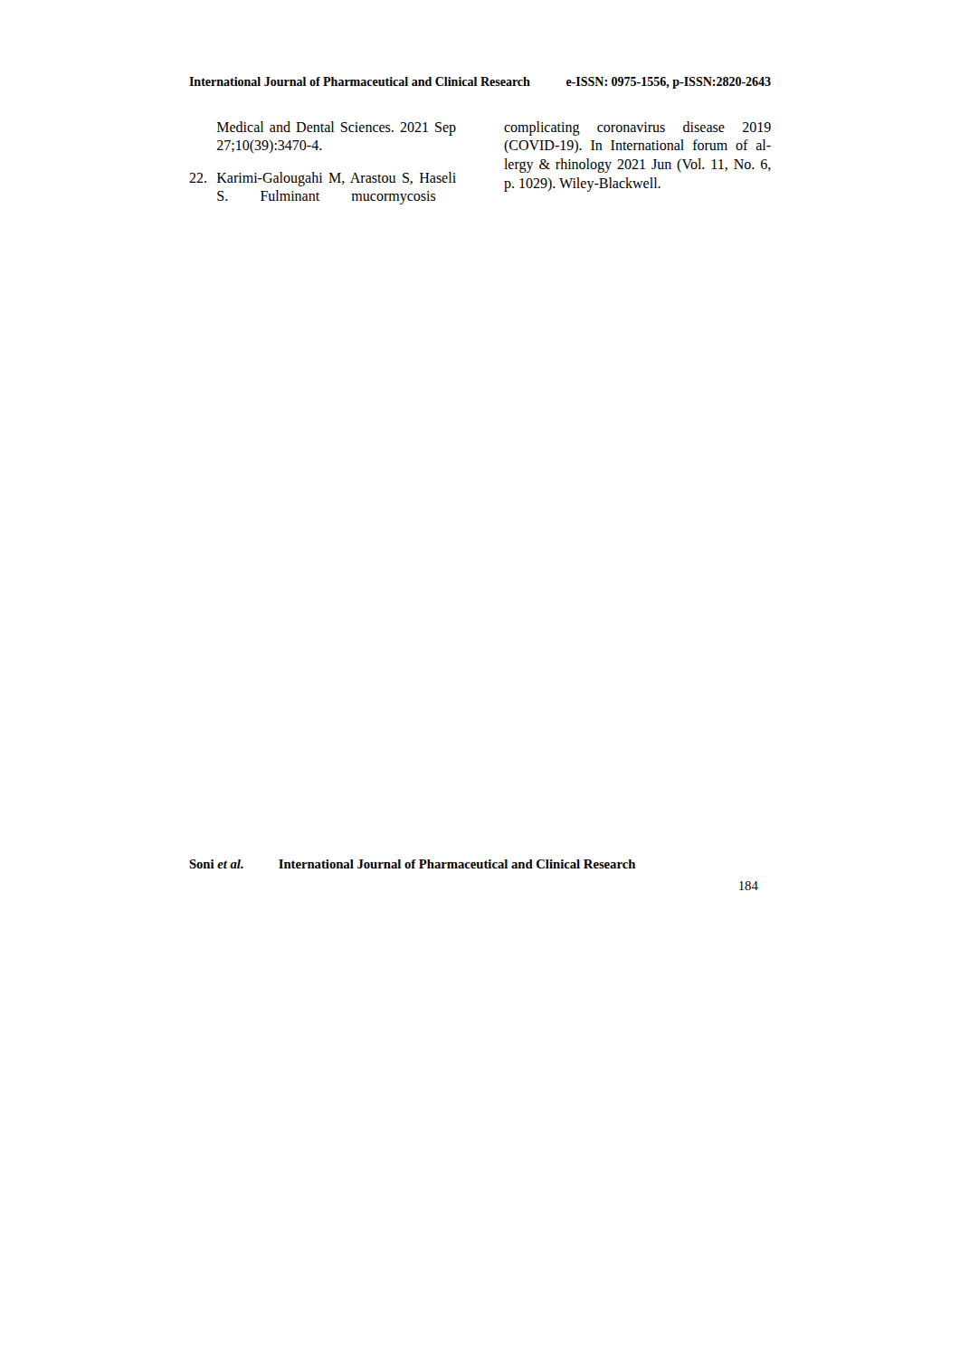International Journal of Pharmaceutical and Clinical Research e-ISSN: 0975-1556, p-ISSN:2820-2643
Medical and Dental Sciences. 2021 Sep 27;10(39):3470-4.
22. Karimi-Galougahi M, Arastou S, Haseli S. Fulminant mucormycosis
complicating coronavirus disease 2019 (COVID-19). In International forum of allergy & rhinology 2021 Jun (Vol. 11, No. 6, p. 1029). Wiley-Blackwell.
Soni et al. International Journal of Pharmaceutical and Clinical Research
184